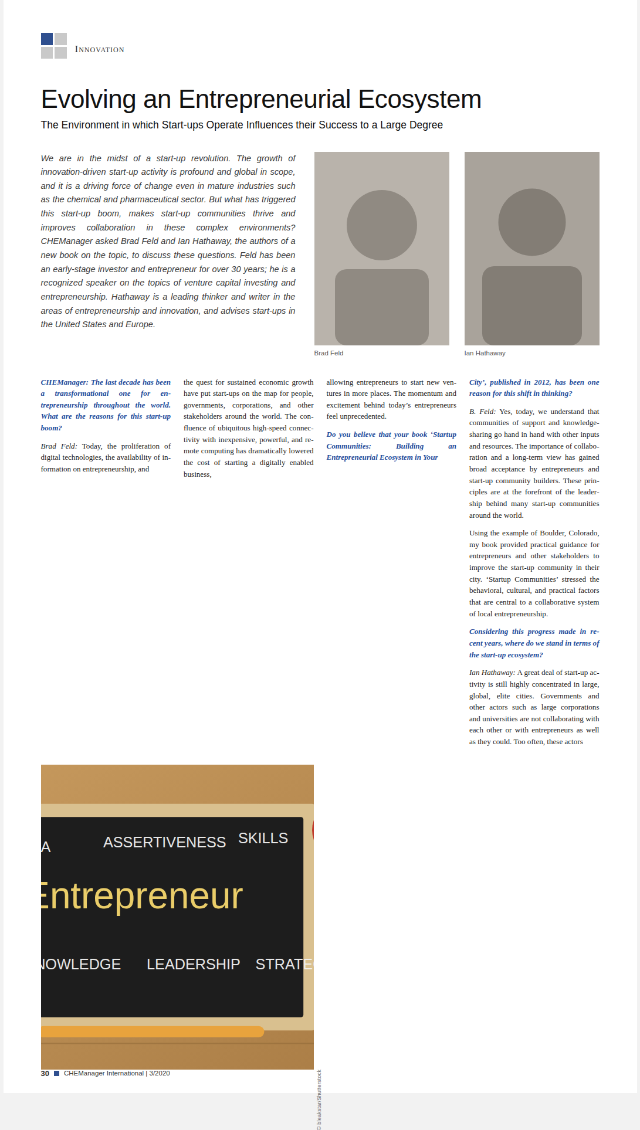Innovation
Evolving an Entrepreneurial Ecosystem
The Environment in which Start-ups Operate Influences their Success to a Large Degree
We are in the midst of a start-up revolution. The growth of innovation-driven start-up activity is profound and global in scope, and it is a driving force of change even in mature industries such as the chemical and pharmaceutical sector. But what has triggered this start-up boom, makes start-up communities thrive and improves collaboration in these complex environments? CHEManager asked Brad Feld and Ian Hathaway, the authors of a new book on the topic, to discuss these questions. Feld has been an early-stage investor and entrepreneur for over 30 years; he is a recognized speaker on the topics of venture capital investing and entrepreneurship. Hathaway is a leading thinker and writer in the areas of entrepreneurship and innovation, and advises start-ups in the United States and Europe.
Brad Feld
Ian Hathaway
CHEManager: The last decade has been a transformational one for entrepreneurship throughout the world. What are the reasons for this start-up boom?
Brad Feld: Today, the proliferation of digital technologies, the availability of information on entrepreneurship, and
the quest for sustained economic growth have put start-ups on the map for people, governments, corporations, and other stakeholders around the world. The confluence of ubiquitous high-speed connectivity with inexpensive, powerful, and remote computing has dramatically lowered the cost of starting a digitally enabled business,
allowing entrepreneurs to start new ventures in more places. The momentum and excitement behind today’s entrepreneurs feel unprecedented.
Do you believe that your book ‘Startup Communities: Building an Entrepreneurial Ecosystem in Your
City’, published in 2012, has been one reason for this shift in thinking?
B. Feld: Yes, today, we understand that communities of support and knowledge-sharing go hand in hand with other inputs and resources. The importance of collaboration and a long-term view has gained broad acceptance by entrepreneurs and start-up community builders. These principles are at the forefront of the leadership behind many start-up communities around the world.
Using the example of Boulder, Colorado, my book provided practical guidance for entrepreneurs and other stakeholders to improve the start-up community in their city. ‘Startup Communities’ stressed the behavioral, cultural, and practical factors that are central to a collaborative system of local entrepreneurship.
Considering this progress made in recent years, where do we stand in terms of the start-up ecosystem?
Ian Hathaway: A great deal of start-up activity is still highly concentrated in large, global, elite cities. Governments and other actors such as large corporations and universities are not collaborating with each other or with entrepreneurs as well as they could. Too often, these actors
© bleakstar/Shutterstock
30 CHEManager International | 3/2020